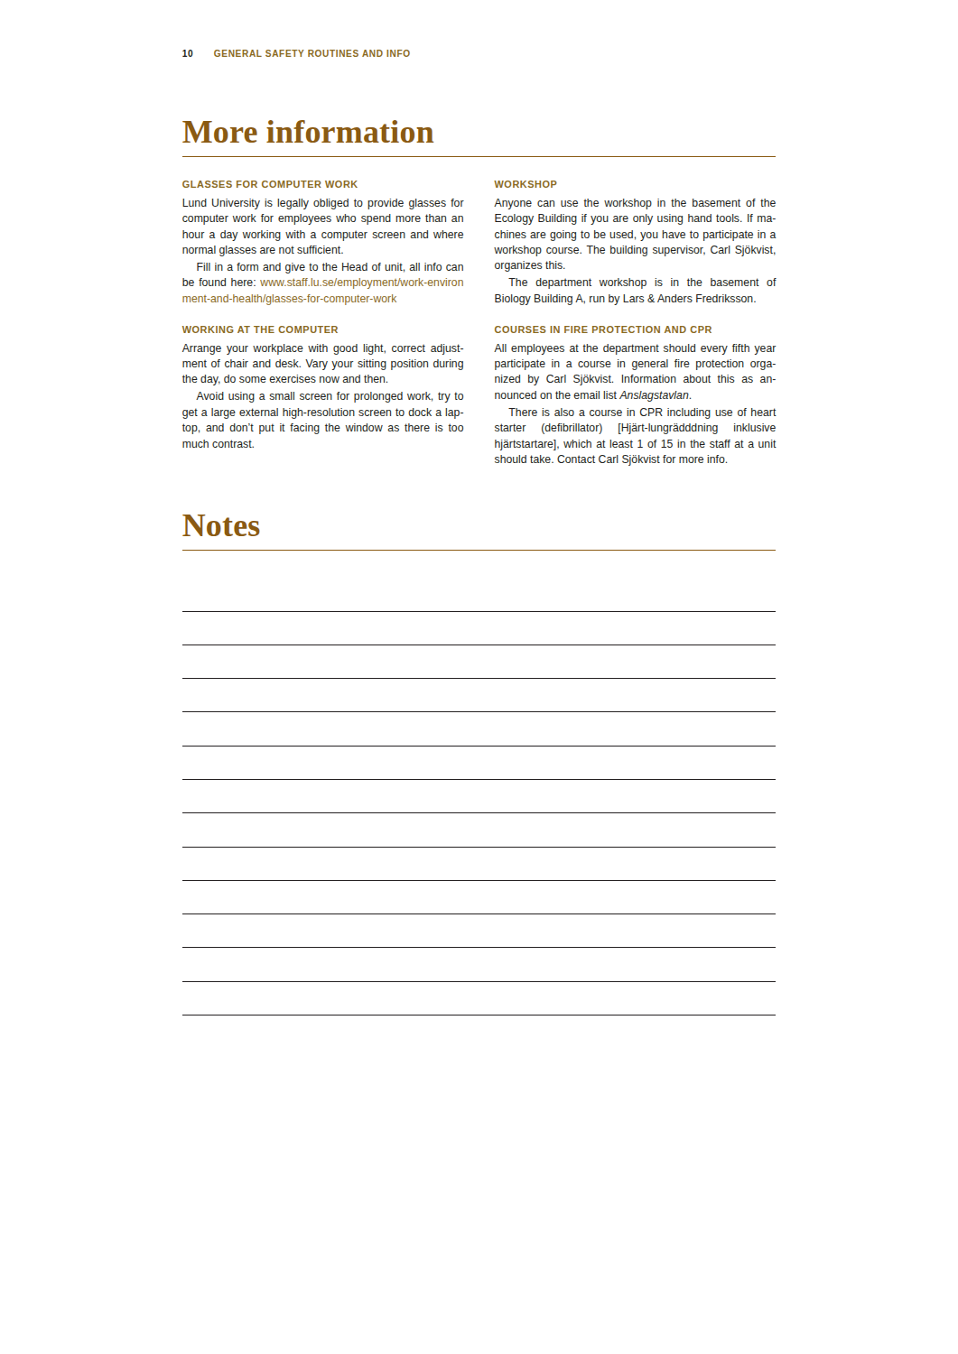10 General safety routines and info
More information
Glasses for computer work
Lund University is legally obliged to provide glasses for computer work for employees who spend more than an hour a day working with a computer screen and where normal glasses are not sufficient.
Fill in a form and give to the Head of unit, all info can be found here: www.staff.lu.se/employment/work-environment-and-health/glasses-for-computer-work
Working at the computer
Arrange your workplace with good light, correct adjustment of chair and desk. Vary your sitting position during the day, do some exercises now and then.
Avoid using a small screen for prolonged work, try to get a large external high-resolution screen to dock a laptop, and don’t put it facing the window as there is too much contrast.
Workshop
Anyone can use the workshop in the basement of the Ecology Building if you are only using hand tools. If machines are going to be used, you have to participate in a workshop course. The building supervisor, Carl Sjökvist, organizes this.
The department workshop is in the basement of Biology Building A, run by Lars & Anders Fredriksson.
Courses in fire protection and CPR
All employees at the department should every fifth year participate in a course in general fire protection organized by Carl Sjökvist. Information about this as announced on the email list Anslagstavlan.
There is also a course in CPR including use of heart starter (defibrillator) [Hjärt-lungrädddning inklusive hjärtstartare], which at least 1 of 15 in the staff at a unit should take. Contact Carl Sjökvist for more info.
Notes